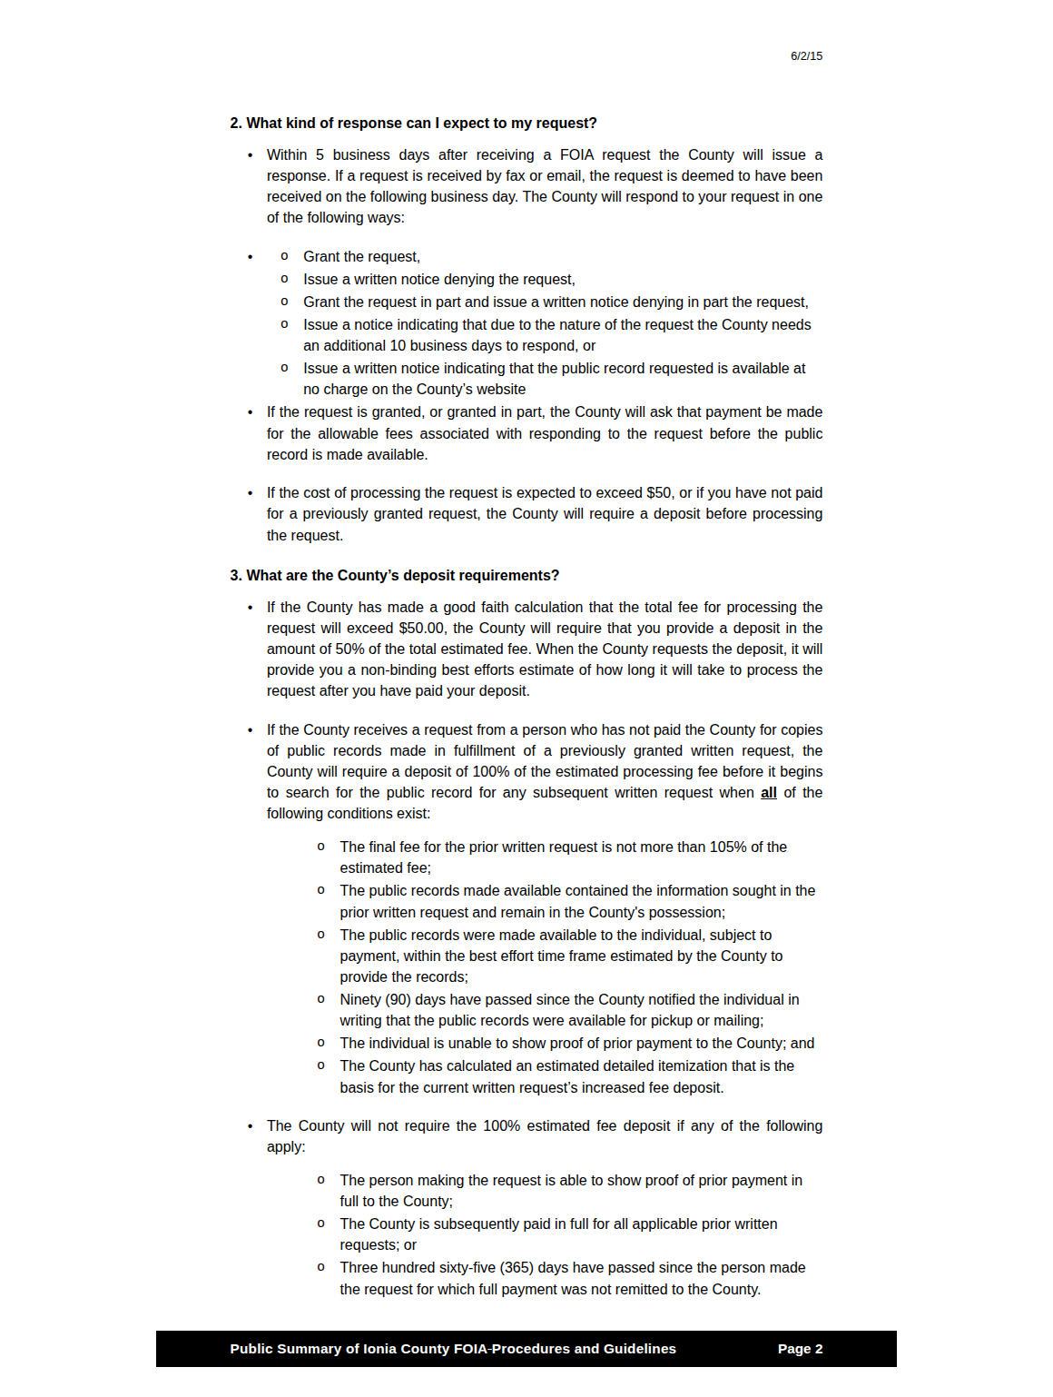6/2/15
2. What kind of response can I expect to my request?
Within 5 business days after receiving a FOIA request the County will issue a response. If a request is received by fax or email, the request is deemed to have been received on the following business day. The County will respond to your request in one of the following ways:
Grant the request,
Issue a written notice denying the request,
Grant the request in part and issue a written notice denying in part the request,
Issue a notice indicating that due to the nature of the request the County needs an additional 10 business days to respond, or
Issue a written notice indicating that the public record requested is available at no charge on the County’s website
If the request is granted, or granted in part, the County will ask that payment be made for the allowable fees associated with responding to the request before the public record is made available.
If the cost of processing the request is expected to exceed $50, or if you have not paid for a previously granted request, the County will require a deposit before processing the request.
3. What are the County’s deposit requirements?
If the County has made a good faith calculation that the total fee for processing the request will exceed $50.00, the County will require that you provide a deposit in the amount of 50% of the total estimated fee. When the County requests the deposit, it will provide you a non-binding best efforts estimate of how long it will take to process the request after you have paid your deposit.
If the County receives a request from a person who has not paid the County for copies of public records made in fulfillment of a previously granted written request, the County will require a deposit of 100% of the estimated processing fee before it begins to search for the public record for any subsequent written request when all of the following conditions exist:
The final fee for the prior written request is not more than 105% of the estimated fee;
The public records made available contained the information sought in the prior written request and remain in the County's possession;
The public records were made available to the individual, subject to payment, within the best effort time frame estimated by the County to provide the records;
Ninety (90) days have passed since the County notified the individual in writing that the public records were available for pickup or mailing;
The individual is unable to show proof of prior payment to the County; and
The County has calculated an estimated detailed itemization that is the basis for the current written request’s increased fee deposit.
The County will not require the 100% estimated fee deposit if any of the following apply:
The person making the request is able to show proof of prior payment in full to the County;
The County is subsequently paid in full for all applicable prior written requests; or
Three hundred sixty-five (365) days have passed since the person made the request for which full payment was not remitted to the County.
Public Summary of Ionia County FOIA Procedures and Guidelines Page 2